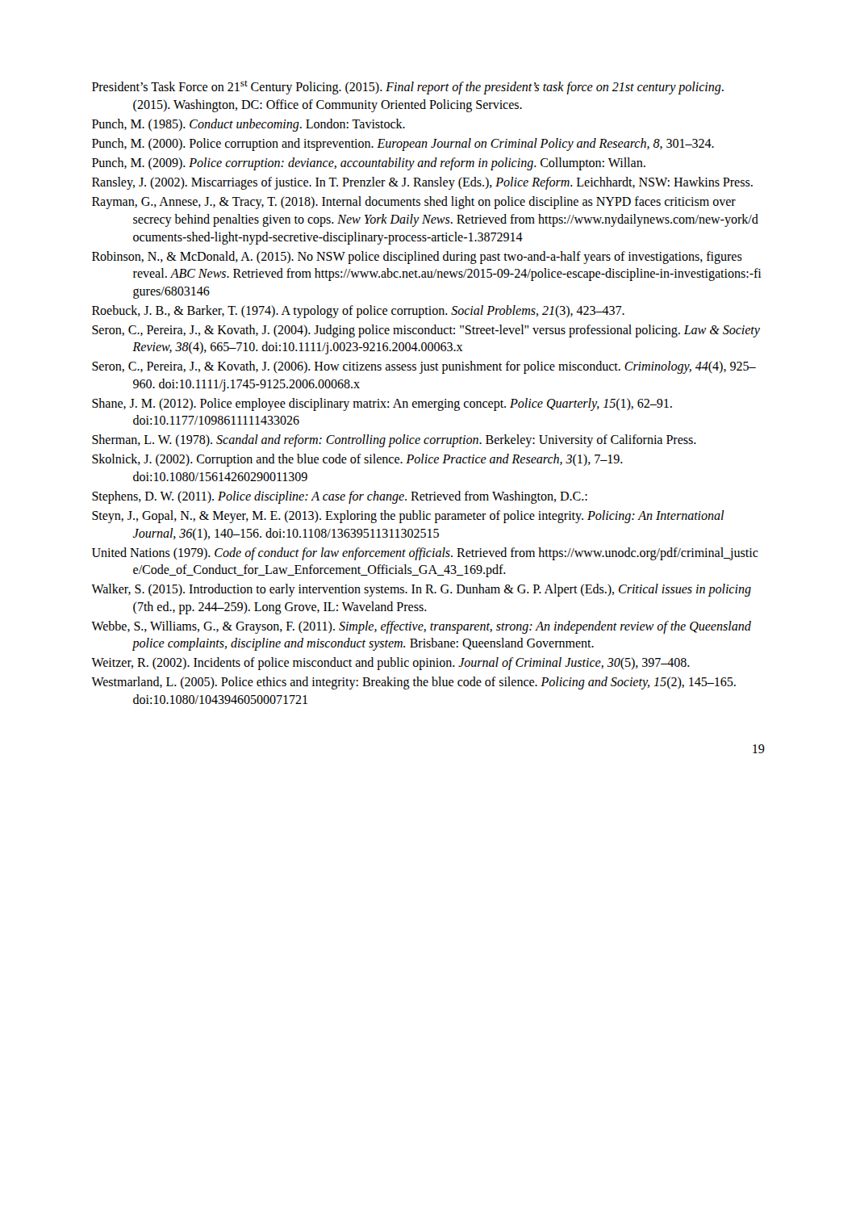President’s Task Force on 21st Century Policing. (2015). Final report of the president’s task force on 21st century policing. (2015). Washington, DC: Office of Community Oriented Policing Services.
Punch, M. (1985). Conduct unbecoming. London: Tavistock.
Punch, M. (2000). Police corruption and itsprevention. European Journal on Criminal Policy and Research, 8, 301–324.
Punch, M. (2009). Police corruption: deviance, accountability and reform in policing. Collumpton: Willan.
Ransley, J. (2002). Miscarriages of justice. In T. Prenzler & J. Ransley (Eds.), Police Reform. Leichhardt, NSW: Hawkins Press.
Rayman, G., Annese, J., & Tracy, T. (2018). Internal documents shed light on police discipline as NYPD faces criticism over secrecy behind penalties given to cops. New York Daily News. Retrieved from https://www.nydailynews.com/new-york/documents-shed-light-nypd-secretive-disciplinary-process-article-1.3872914
Robinson, N., & McDonald, A. (2015). No NSW police disciplined during past two-and-a-half years of investigations, figures reveal. ABC News. Retrieved from https://www.abc.net.au/news/2015-09-24/police-escape-discipline-in-investigations:-figures/6803146
Roebuck, J. B., & Barker, T. (1974). A typology of police corruption. Social Problems, 21(3), 423–437.
Seron, C., Pereira, J., & Kovath, J. (2004). Judging police misconduct: "Street-level" versus professional policing. Law & Society Review, 38(4), 665–710. doi:10.1111/j.0023-9216.2004.00063.x
Seron, C., Pereira, J., & Kovath, J. (2006). How citizens assess just punishment for police misconduct. Criminology, 44(4), 925–960. doi:10.1111/j.1745-9125.2006.00068.x
Shane, J. M. (2012). Police employee disciplinary matrix: An emerging concept. Police Quarterly, 15(1), 62–91. doi:10.1177/1098611111433026
Sherman, L. W. (1978). Scandal and reform: Controlling police corruption. Berkeley: University of California Press.
Skolnick, J. (2002). Corruption and the blue code of silence. Police Practice and Research, 3(1), 7–19. doi:10.1080/15614260290011309
Stephens, D. W. (2011). Police discipline: A case for change. Retrieved from Washington, D.C.:
Steyn, J., Gopal, N., & Meyer, M. E. (2013). Exploring the public parameter of police integrity. Policing: An International Journal, 36(1), 140–156. doi:10.1108/13639511311302515
United Nations (1979). Code of conduct for law enforcement officials. Retrieved from https://www.unodc.org/pdf/criminal_justice/Code_of_Conduct_for_Law_Enforcement_Officials_GA_43_169.pdf.
Walker, S. (2015). Introduction to early intervention systems. In R. G. Dunham & G. P. Alpert (Eds.), Critical issues in policing (7th ed., pp. 244–259). Long Grove, IL: Waveland Press.
Webbe, S., Williams, G., & Grayson, F. (2011). Simple, effective, transparent, strong: An independent review of the Queensland police complaints, discipline and misconduct system. Brisbane: Queensland Government.
Weitzer, R. (2002). Incidents of police misconduct and public opinion. Journal of Criminal Justice, 30(5), 397–408.
Westmarland, L. (2005). Police ethics and integrity: Breaking the blue code of silence. Policing and Society, 15(2), 145–165. doi:10.1080/10439460500071721
19